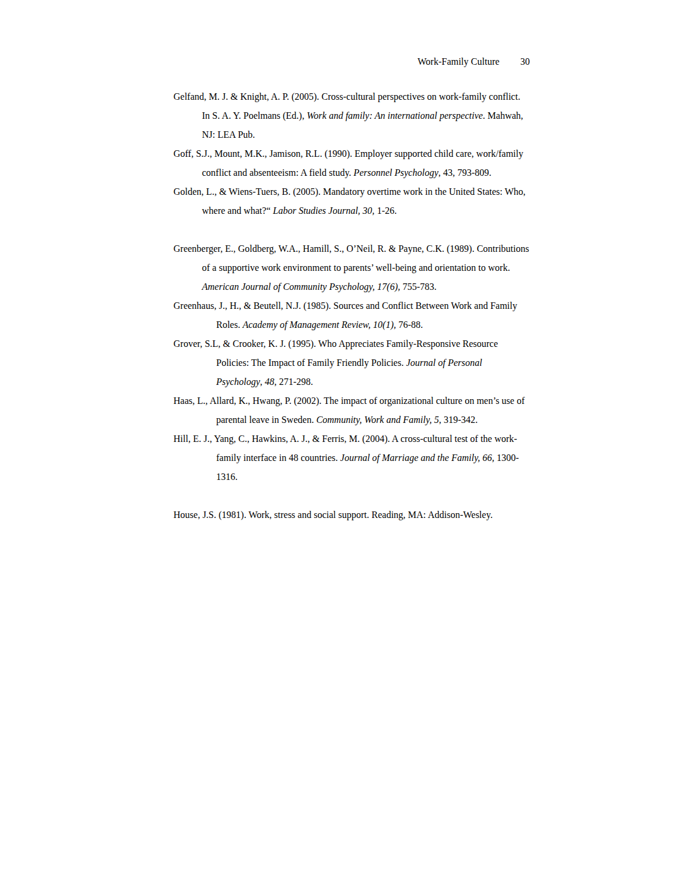Work-Family Culture30
Gelfand, M. J. & Knight, A. P. (2005). Cross-cultural perspectives on work-family conflict. In S. A. Y. Poelmans (Ed.), Work and family: An international perspective. Mahwah, NJ: LEA Pub.
Goff, S.J., Mount, M.K., Jamison, R.L. (1990). Employer supported child care, work/family conflict and absenteeism: A field study. Personnel Psychology, 43, 793-809.
Golden, L., & Wiens-Tuers, B. (2005). Mandatory overtime work in the United States: Who, where and what?“ Labor Studies Journal, 30, 1-26.
Greenberger, E., Goldberg, W.A., Hamill, S., O’Neil, R. & Payne, C.K. (1989). Contributions of a supportive work environment to parents’ well-being and orientation to work. American Journal of Community Psychology, 17(6), 755-783.
Greenhaus, J., H., & Beutell, N.J. (1985). Sources and Conflict Between Work and Family Roles. Academy of Management Review, 10(1), 76-88.
Grover, S.L, & Crooker, K. J. (1995). Who Appreciates Family-Responsive Resource Policies: The Impact of Family Friendly Policies. Journal of Personal Psychology, 48, 271-298.
Haas, L., Allard, K., Hwang, P. (2002). The impact of organizational culture on men’s use of parental leave in Sweden. Community, Work and Family, 5, 319-342.
Hill, E. J., Yang, C., Hawkins, A. J., & Ferris, M. (2004). A cross-cultural test of the work-family interface in 48 countries. Journal of Marriage and the Family, 66, 1300-1316.
House, J.S. (1981). Work, stress and social support. Reading, MA: Addison-Wesley.